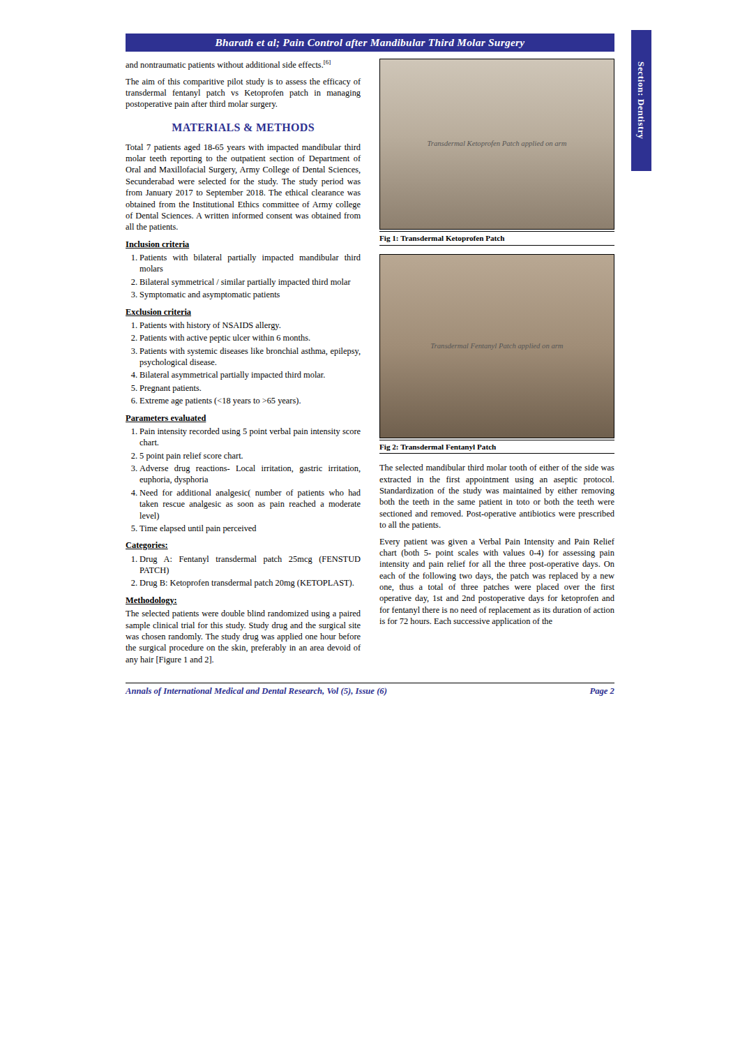Section: Dentistry
Bharath et al; Pain Control after Mandibular Third Molar Surgery
and nontraumatic patients without additional side effects.[6]
The aim of this comparitive pilot study is to assess the efficacy of transdermal fentanyl patch vs Ketoprofen patch in managing postoperative pain after third molar surgery.
MATERIALS & METHODS
Total 7 patients aged 18-65 years with impacted mandibular third molar teeth reporting to the outpatient section of Department of Oral and Maxillofacial Surgery, Army College of Dental Sciences, Secunderabad were selected for the study. The study period was from January 2017 to September 2018. The ethical clearance was obtained from the Institutional Ethics committee of Army college of Dental Sciences. A written informed consent was obtained from all the patients.
Inclusion criteria
Patients with bilateral partially impacted mandibular third molars
Bilateral symmetrical / similar partially impacted third molar
Symptomatic and asymptomatic patients
Exclusion criteria
Patients with history of NSAIDS allergy.
Patients with active peptic ulcer within 6 months.
Patients with systemic diseases like bronchial asthma, epilepsy, psychological disease.
Bilateral asymmetrical partially impacted third molar.
Pregnant patients.
Extreme age patients (<18 years to >65 years).
Parameters evaluated
Pain intensity recorded using 5 point verbal pain intensity score chart.
5 point pain relief score chart.
Adverse drug reactions- Local irritation, gastric irritation, euphoria, dysphoria
Need for additional analgesic( number of patients who had taken rescue analgesic as soon as pain reached a moderate level)
Time elapsed until pain perceived
Categories:
Drug A: Fentanyl transdermal patch 25mcg (FENSTUD PATCH)
Drug B: Ketoprofen transdermal patch 20mg (KETOPLAST).
Methodology:
The selected patients were double blind randomized using a paired sample clinical trial for this study. Study drug and the surgical site was chosen randomly. The study drug was applied one hour before the surgical procedure on the skin, preferably in an area devoid of any hair [Figure 1 and 2].
Transdermal Ketoprofen Patch applied on arm
Fig 1: Transdermal Ketoprofen Patch
Transdermal Fentanyl Patch applied on arm
Fig 2: Transdermal Fentanyl Patch
The selected mandibular third molar tooth of either of the side was extracted in the first appointment using an aseptic protocol. Standardization of the study was maintained by either removing both the teeth in the same patient in toto or both the teeth were sectioned and removed. Post-operative antibiotics were prescribed to all the patients.
Every patient was given a Verbal Pain Intensity and Pain Relief chart (both 5- point scales with values 0-4) for assessing pain intensity and pain relief for all the three post-operative days. On each of the following two days, the patch was replaced by a new one, thus a total of three patches were placed over the first operative day, 1st and 2nd postoperative days for ketoprofen and for fentanyl there is no need of replacement as its duration of action is for 72 hours. Each successive application of the
Annals of International Medical and Dental Research, Vol (5), Issue (6)
Page 2